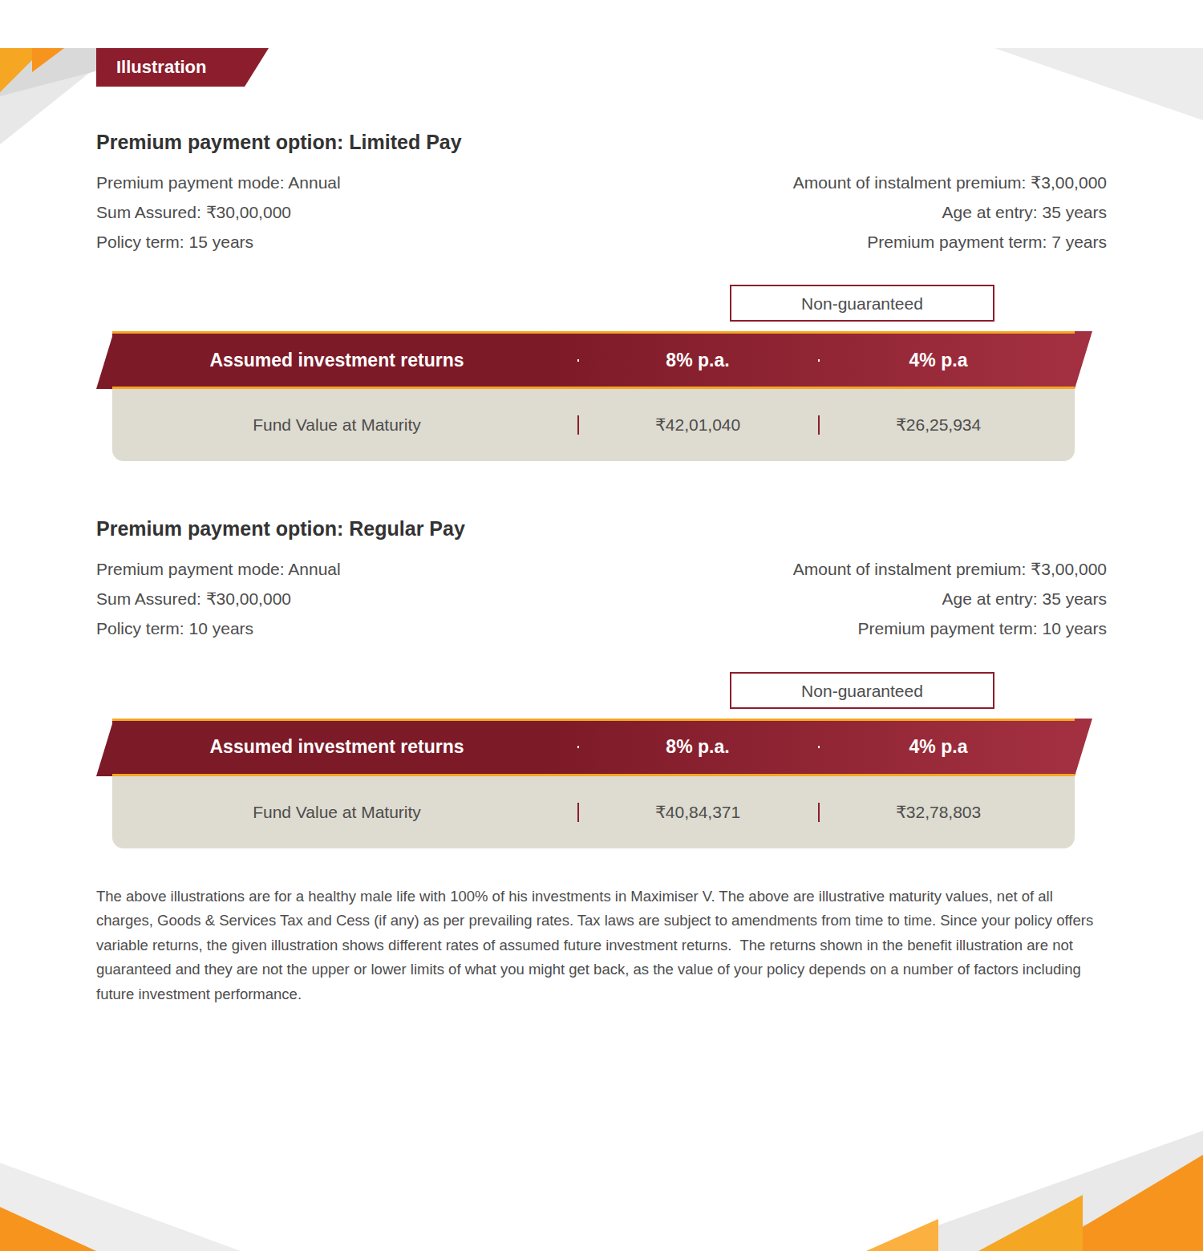Illustration
Premium payment option: Limited Pay
Premium payment mode: Annual
Amount of instalment premium: ₹3,00,000
Sum Assured: ₹30,00,000
Age at entry: 35 years
Policy term: 15 years
Premium payment term: 7 years
Non-guaranteed
Assumed investment returns
8% p.a.
4% p.a
Fund Value at Maturity
₹42,01,040
₹26,25,934
Premium payment option: Regular Pay
Premium payment mode: Annual
Amount of instalment premium: ₹3,00,000
Sum Assured: ₹30,00,000
Age at entry: 35 years
Policy term: 10 years
Premium payment term: 10 years
Non-guaranteed
Assumed investment returns
8% p.a.
4% p.a
Fund Value at Maturity
₹40,84,371
₹32,78,803
The above illustrations are for a healthy male life with 100% of his investments in Maximiser V. The above are illustrative maturity values, net of all charges, Goods & Services Tax and Cess (if any) as per prevailing rates. Tax laws are subject to amendments from time to time. Since your policy offers variable returns, the given illustration shows different rates of assumed future investment returns. The returns shown in the benefit illustration are not guaranteed and they are not the upper or lower limits of what you might get back, as the value of your policy depends on a number of factors including future investment performance.